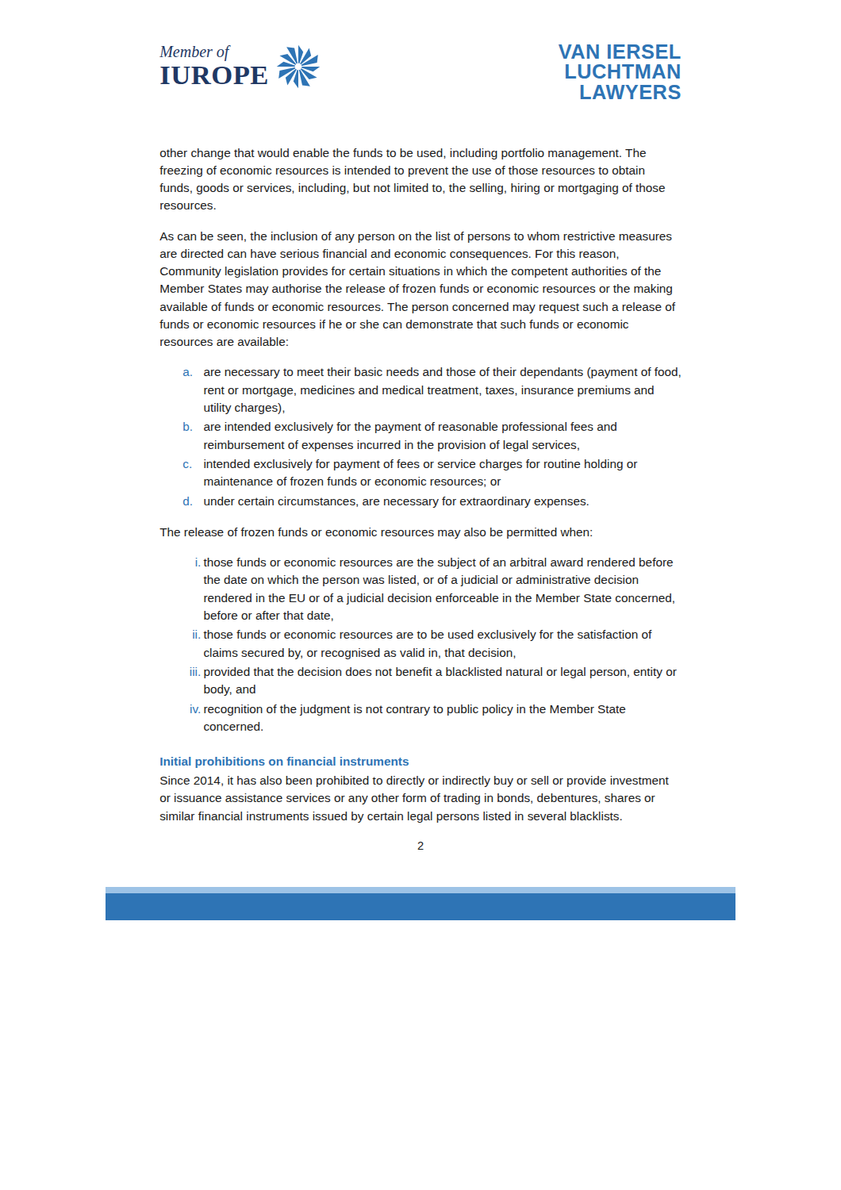Member of IUROPE
VAN IERSEL LUCHTMAN LAWYERS
other change that would enable the funds to be used, including portfolio management. The freezing of economic resources is intended to prevent the use of those resources to obtain funds, goods or services, including, but not limited to, the selling, hiring or mortgaging of those resources.
As can be seen, the inclusion of any person on the list of persons to whom restrictive measures are directed can have serious financial and economic consequences. For this reason, Community legislation provides for certain situations in which the competent authorities of the Member States may authorise the release of frozen funds or economic resources or the making available of funds or economic resources. The person concerned may request such a release of funds or economic resources if he or she can demonstrate that such funds or economic resources are available:
are necessary to meet their basic needs and those of their dependants (payment of food, rent or mortgage, medicines and medical treatment, taxes, insurance premiums and utility charges),
are intended exclusively for the payment of reasonable professional fees and reimbursement of expenses incurred in the provision of legal services,
intended exclusively for payment of fees or service charges for routine holding or maintenance of frozen funds or economic resources; or
under certain circumstances, are necessary for extraordinary expenses.
The release of frozen funds or economic resources may also be permitted when:
those funds or economic resources are the subject of an arbitral award rendered before the date on which the person was listed, or of a judicial or administrative decision rendered in the EU or of a judicial decision enforceable in the Member State concerned, before or after that date,
those funds or economic resources are to be used exclusively for the satisfaction of claims secured by, or recognised as valid in, that decision,
provided that the decision does not benefit a blacklisted natural or legal person, entity or body, and
recognition of the judgment is not contrary to public policy in the Member State concerned.
Initial prohibitions on financial instruments
Since 2014, it has also been prohibited to directly or indirectly buy or sell or provide investment or issuance assistance services or any other form of trading in bonds, debentures, shares or similar financial instruments issued by certain legal persons listed in several blacklists.
2